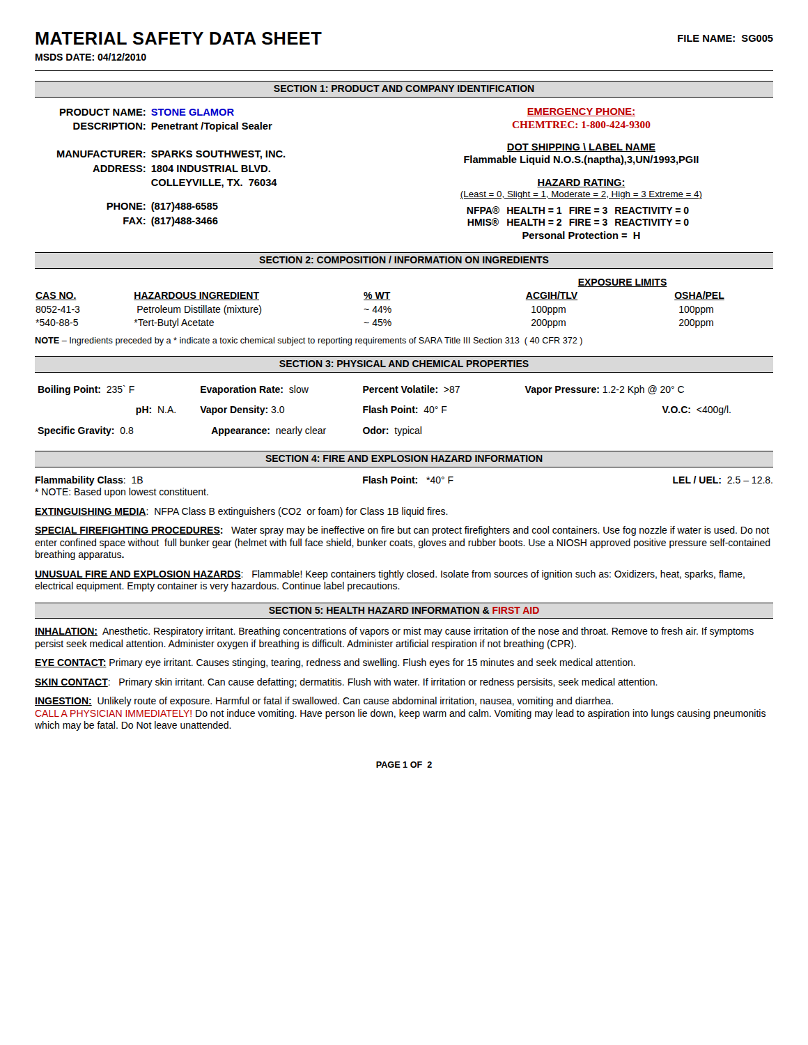MATERIAL SAFETY DATA SHEET
MSDS DATE: 04/12/2010
FILE NAME: SG005
SECTION 1: PRODUCT AND COMPANY IDENTIFICATION
| / PRODUCT NAME: / STONE GLAMOR / / DESCRIPTION: / Penetrant /Topical Sealer / / MANUFACTURER: / SPARKS SOUTHWEST, INC. / / ADDRESS: / 1804 INDUSTRIAL BLVD. / / / COLLEYVILLE, TX. 76034 / / PHONE: / (817)488-6585 / / FAX: / (817)488-3466 / | EMERGENCY PHONE: CHEMTREC: 1-800-424-9300 DOT SHIPPING \ LABEL NAME Flammable Liquid N.O.S.(naptha),3,UN/1993,PGII HAZARD RATING: (Least = 0, Slight = 1, Moderate = 2, High = 3 Extreme = 4) / NFPA® / HEALTH = 1 / FIRE = 3 / REACTIVITY = 0 / / HMIS® / HEALTH = 2 / FIRE = 3 / REACTIVITY = 0 / Personal Protection = H |
SECTION 2: COMPOSITION / INFORMATION ON INGREDIENTS
| | EXPOSURE LIMITS |
| CAS NO. | HAZARDOUS INGREDIENT | % WT | ACGIH/TLV | OSHA/PEL |
| 8052-41-3 | Petroleum Distillate (mixture) | ~ 44% | 100ppm | 100ppm |
| *540-88-5 | *Tert-Butyl Acetate | ~ 45% | 200ppm | 200ppm |
NOTE – Ingredients preceded by a * indicate a toxic chemical subject to reporting requirements of SARA Title III Section 313 ( 40 CFR 372 )
SECTION 3: PHYSICAL AND CHEMICAL PROPERTIES
| Boiling Point: 235` F | Evaporation Rate: slow | Percent Volatile: >87 | Vapor Pressure: 1.2-2 Kph @ 20° C |
| pH: N.A. | Vapor Density: 3.0 | Flash Point: 40° F | V.O.C: <400g/l. |
| Specific Gravity: 0.8 | Appearance: nearly clear | Odor: typical | |
SECTION 4: FIRE AND EXPLOSION HAZARD INFORMATION
Flammability Class: 1B Flash Point: *40° F LEL / UEL: 2.5 – 12.8.
* NOTE: Based upon lowest constituent.
EXTINGUISHING MEDIA: NFPA Class B extinguishers (CO2 or foam) for Class 1B liquid fires.
SPECIAL FIREFIGHTING PROCEDURES: Water spray may be ineffective on fire but can protect firefighters and cool containers. Use fog nozzle if water is used. Do not enter confined space without full bunker gear (helmet with full face shield, bunker coats, gloves and rubber boots. Use a NIOSH approved positive pressure self-contained breathing apparatus.
UNUSUAL FIRE AND EXPLOSION HAZARDS: Flammable! Keep containers tightly closed. Isolate from sources of ignition such as: Oxidizers, heat, sparks, flame, electrical equipment. Empty container is very hazardous. Continue label precautions.
SECTION 5: HEALTH HAZARD INFORMATION & FIRST AID
INHALATION: Anesthetic. Respiratory irritant. Breathing concentrations of vapors or mist may cause irritation of the nose and throat. Remove to fresh air. If symptoms persist seek medical attention. Administer oxygen if breathing is difficult. Administer artificial respiration if not breathing (CPR).
EYE CONTACT: Primary eye irritant. Causes stinging, tearing, redness and swelling. Flush eyes for 15 minutes and seek medical attention.
SKIN CONTACT: Primary skin irritant. Can cause defatting; dermatitis. Flush with water. If irritation or redness persisits, seek medical attention.
INGESTION: Unlikely route of exposure. Harmful or fatal if swallowed. Can cause abdominal irritation, nausea, vomiting and diarrhea.
CALL A PHYSICIAN IMMEDIATELY! Do not induce vomiting. Have person lie down, keep warm and calm. Vomiting may lead to aspiration into lungs causing pneumonitis which may be fatal. Do Not leave unattended.
PAGE 1 OF 2